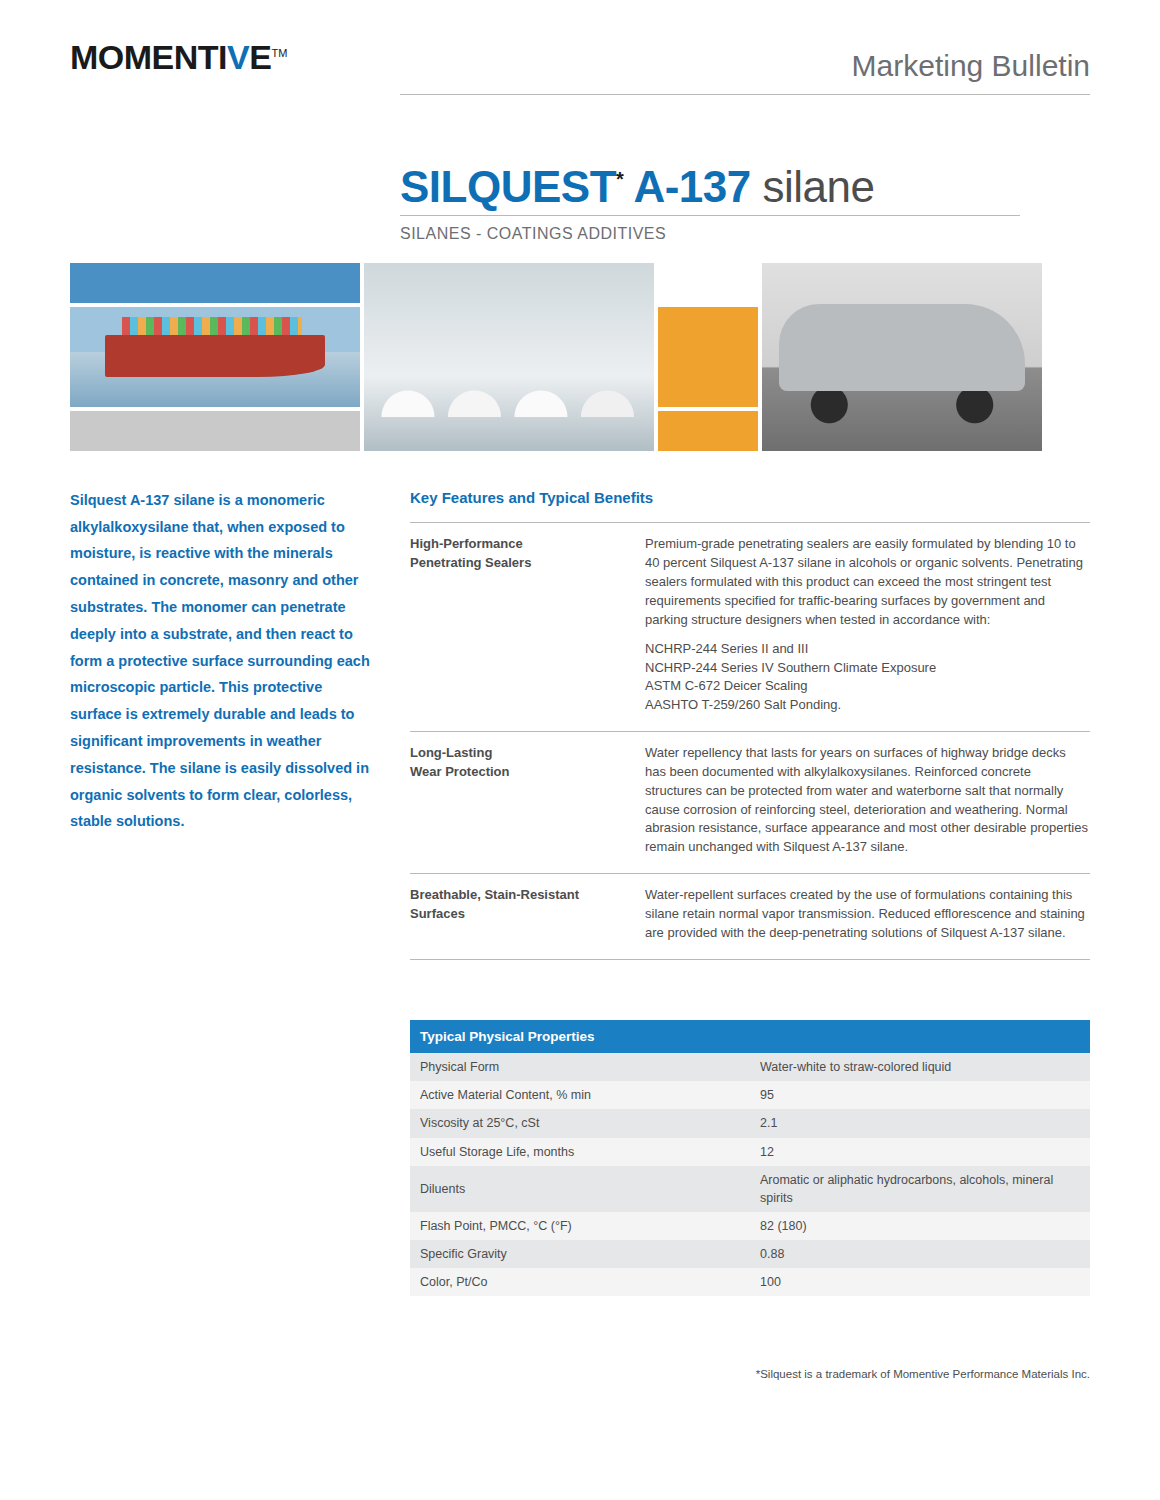MOMENTIVETM
Marketing Bulletin
SILQUEST* A-137 silane
SILANES - COATINGS ADDITIVES
Silquest A-137 silane is a monomeric alkylalkoxysilane that, when exposed to moisture, is reactive with the minerals contained in concrete, masonry and other substrates. The monomer can penetrate deeply into a substrate, and then react to form a protective surface surrounding each microscopic particle. This protective surface is extremely durable and leads to significant improvements in weather resistance. The silane is easily dissolved in organic solvents to form clear, colorless, stable solutions.
Key Features and Typical Benefits
| High-Performance Penetrating Sealers | Premium-grade penetrating sealers are easily formulated by blending 10 to 40 percent Silquest A-137 silane in alcohols or organic solvents. Penetrating sealers formulated with this product can exceed the most stringent test requirements specified for traffic-bearing surfaces by government and parking structure designers when tested in accordance with: NCHRP-244 Series II and III NCHRP-244 Series IV Southern Climate Exposure ASTM C-672 Deicer Scaling AASHTO T-259/260 Salt Ponding. |
| Long-Lasting Wear Protection | Water repellency that lasts for years on surfaces of highway bridge decks has been documented with alkylalkoxysilanes. Reinforced concrete structures can be protected from water and waterborne salt that normally cause corrosion of reinforcing steel, deterioration and weathering. Normal abrasion resistance, surface appearance and most other desirable properties remain unchanged with Silquest A-137 silane. |
| Breathable, Stain-Resistant Surfaces | Water-repellent surfaces created by the use of formulations containing this silane retain normal vapor transmission. Reduced efflorescence and staining are provided with the deep-penetrating solutions of Silquest A-137 silane. |
Typical Physical Properties
| Physical Form | Water-white to straw-colored liquid |
| Active Material Content, % min | 95 |
| Viscosity at 25°C, cSt | 2.1 |
| Useful Storage Life, months | 12 |
| Diluents | Aromatic or aliphatic hydrocarbons, alcohols, mineral spirits |
| Flash Point, PMCC, °C (°F) | 82 (180) |
| Specific Gravity | 0.88 |
| Color, Pt/Co | 100 |
*Silquest is a trademark of Momentive Performance Materials Inc.